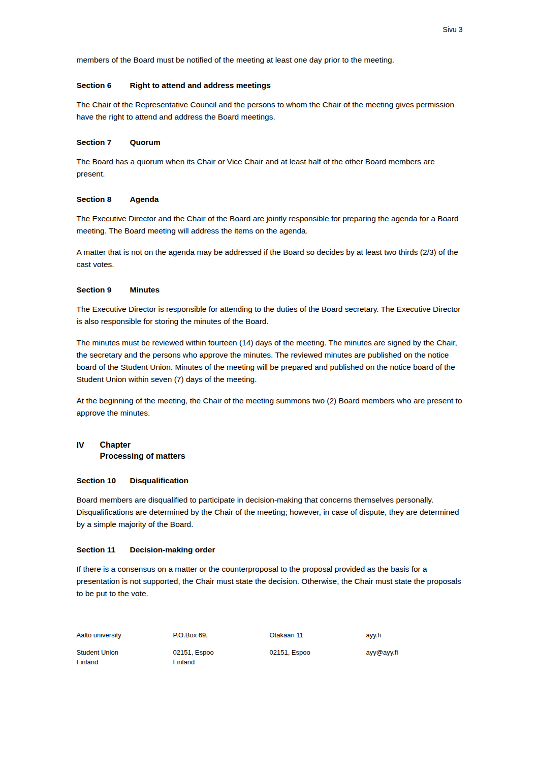Sivu 3
members of the Board must be notified of the meeting at least one day prior to the meeting.
Section 6 Right to attend and address meetings
The Chair of the Representative Council and the persons to whom the Chair of the meeting gives permission have the right to attend and address the Board meetings.
Section 7 Quorum
The Board has a quorum when its Chair or Vice Chair and at least half of the other Board members are present.
Section 8 Agenda
The Executive Director and the Chair of the Board are jointly responsible for preparing the agenda for a Board meeting. The Board meeting will address the items on the agenda.
A matter that is not on the agenda may be addressed if the Board so decides by at least two thirds (2/3) of the cast votes.
Section 9 Minutes
The Executive Director is responsible for attending to the duties of the Board secretary. The Executive Director is also responsible for storing the minutes of the Board.
The minutes must be reviewed within fourteen (14) days of the meeting. The minutes are signed by the Chair, the secretary and the persons who approve the minutes. The reviewed minutes are published on the notice board of the Student Union. Minutes of the meeting will be prepared and published on the notice board of the Student Union within seven (7) days of the meeting.
At the beginning of the meeting, the Chair of the meeting summons two (2) Board members who are present to approve the minutes.
IV
Chapter
Processing of matters
Section 10 Disqualification
Board members are disqualified to participate in decision-making that concerns themselves personally. Disqualifications are determined by the Chair of the meeting; however, in case of dispute, they are determined by a simple majority of the Board.
Section 11 Decision-making order
If there is a consensus on a matter or the counterproposal to the proposal provided as the basis for a presentation is not supported, the Chair must state the decision. Otherwise, the Chair must state the proposals to be put to the vote.
| Aalto university | P.O.Box 69, | Otakaari 11 | ayy.fi |
| Student Union Finland | 02151, Espoo Finland | 02151, Espoo | ayy@ayy.fi |